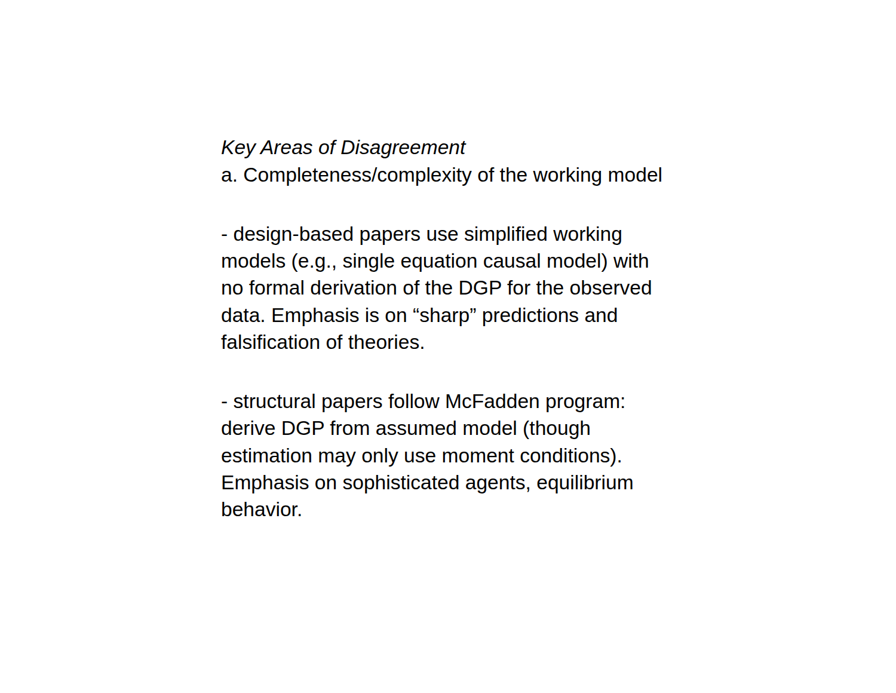Key Areas of Disagreement
a. Completeness/complexity of the working model
- design-based papers use simplified working models (e.g., single equation causal model) with no formal derivation of the DGP for the observed data. Emphasis is on “sharp” predictions and falsification of theories.
- structural papers follow McFadden program: derive DGP from assumed model (though estimation may only use moment conditions). Emphasis on sophisticated agents, equilibrium behavior.